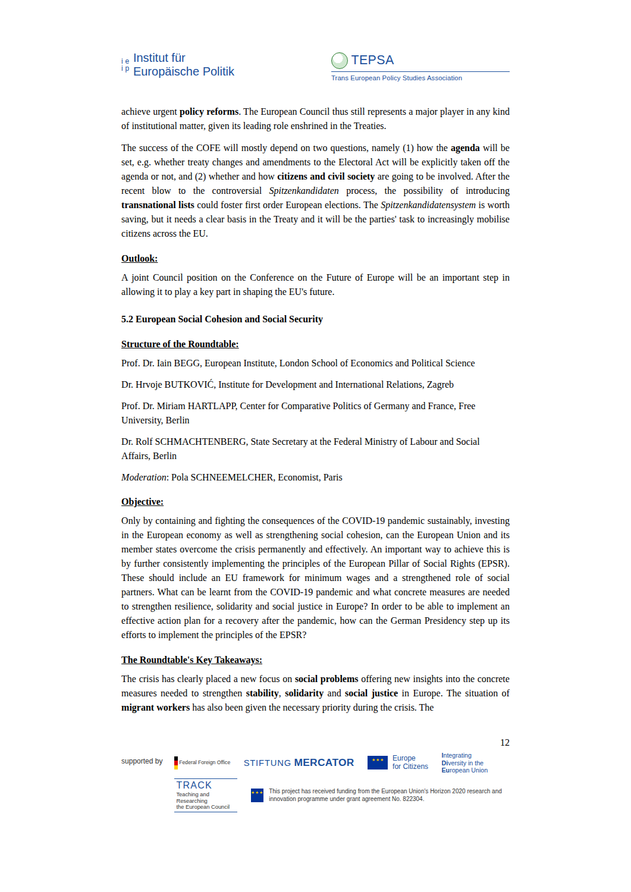i e i p
Institut für Europäische Politik
TEPSA
Trans European Policy Studies Association
achieve urgent policy reforms. The European Council thus still represents a major player in any kind of institutional matter, given its leading role enshrined in the Treaties.
The success of the COFE will mostly depend on two questions, namely (1) how the agenda will be set, e.g. whether treaty changes and amendments to the Electoral Act will be explicitly taken off the agenda or not, and (2) whether and how citizens and civil society are going to be involved. After the recent blow to the controversial Spitzenkandidaten process, the possibility of introducing transnational lists could foster first order European elections. The Spitzenkandidatensystem is worth saving, but it needs a clear basis in the Treaty and it will be the parties' task to increasingly mobilise citizens across the EU.
Outlook:
A joint Council position on the Conference on the Future of Europe will be an important step in allowing it to play a key part in shaping the EU's future.
5.2 European Social Cohesion and Social Security
Structure of the Roundtable:
Prof. Dr. Iain BEGG, European Institute, London School of Economics and Political Science
Dr. Hrvoje BUTKOVIĆ, Institute for Development and International Relations, Zagreb
Prof. Dr. Miriam HARTLAPP, Center for Comparative Politics of Germany and France, Free University, Berlin
Dr. Rolf SCHMACHTENBERG, State Secretary at the Federal Ministry of Labour and Social Affairs, Berlin
Moderation: Pola SCHNEEMELCHER, Economist, Paris
Objective:
Only by containing and fighting the consequences of the COVID-19 pandemic sustainably, investing in the European economy as well as strengthening social cohesion, can the European Union and its member states overcome the crisis permanently and effectively. An important way to achieve this is by further consistently implementing the principles of the European Pillar of Social Rights (EPSR). These should include an EU framework for minimum wages and a strengthened role of social partners. What can be learnt from the COVID-19 pandemic and what concrete measures are needed to strengthen resilience, solidarity and social justice in Europe? In order to be able to implement an effective action plan for a recovery after the pandemic, how can the German Presidency step up its efforts to implement the principles of the EPSR?
The Roundtable's Key Takeaways:
The crisis has clearly placed a new focus on social problems offering new insights into the concrete measures needed to strengthen stability, solidarity and social justice in Europe. The situation of migrant workers has also been given the necessary priority during the crisis. The
12
supported by
Federal Foreign Office
STIFTUNG MERCATOR
Europe
for Citizens
Integrating
Diversity in the
European Union
TRACK Teaching and Researching
the European Council
This project has received funding from the European Union's Horizon 2020 research and innovation programme under grant agreement No. 822304.